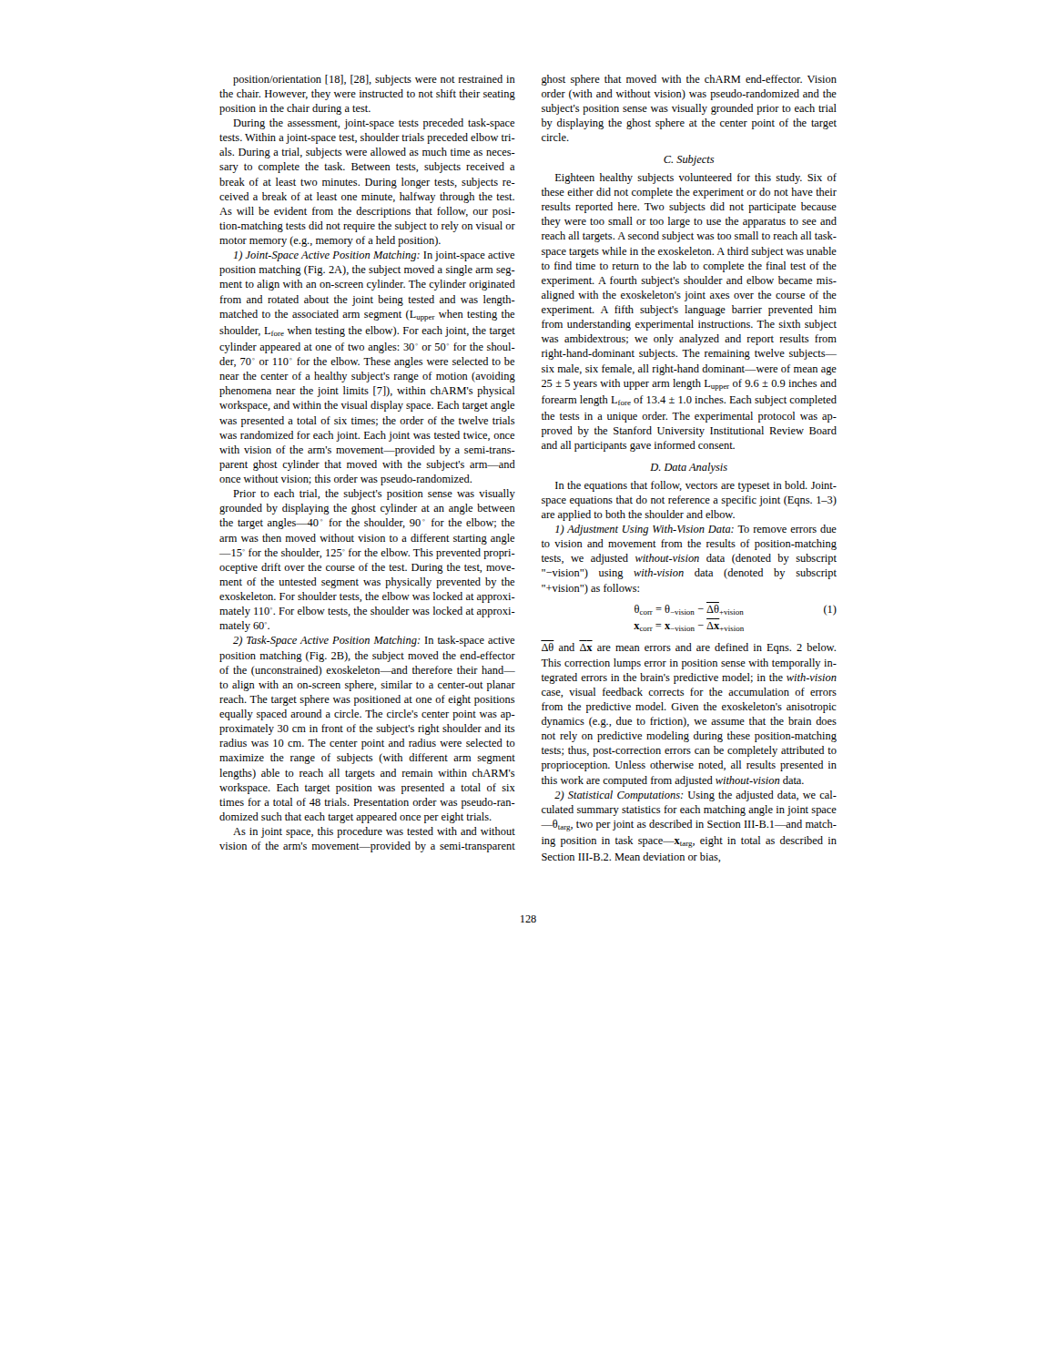position/orientation [18], [28], subjects were not restrained in the chair. However, they were instructed to not shift their seating position in the chair during a test.
During the assessment, joint-space tests preceded task-space tests. Within a joint-space test, shoulder trials preceded elbow trials. During a trial, subjects were allowed as much time as necessary to complete the task. Between tests, subjects received a break of at least two minutes. During longer tests, subjects received a break of at least one minute, halfway through the test. As will be evident from the descriptions that follow, our position-matching tests did not require the subject to rely on visual or motor memory (e.g., memory of a held position).
1) Joint-Space Active Position Matching: In joint-space active position matching (Fig. 2A), the subject moved a single arm segment to align with an on-screen cylinder. The cylinder originated from and rotated about the joint being tested and was length-matched to the associated arm segment (Lupper when testing the shoulder, Lfore when testing the elbow). For each joint, the target cylinder appeared at one of two angles: 30◦ or 50◦ for the shoulder, 70◦ or 110◦ for the elbow. These angles were selected to be near the center of a healthy subject's range of motion (avoiding phenomena near the joint limits [7]), within chARM's physical workspace, and within the visual display space. Each target angle was presented a total of six times; the order of the twelve trials was randomized for each joint. Each joint was tested twice, once with vision of the arm's movement—provided by a semi-transparent ghost cylinder that moved with the subject's arm—and once without vision; this order was pseudo-randomized.
Prior to each trial, the subject's position sense was visually grounded by displaying the ghost cylinder at an angle between the target angles—40◦ for the shoulder, 90◦ for the elbow; the arm was then moved without vision to a different starting angle—15◦ for the shoulder, 125◦ for the elbow. This prevented proprioceptive drift over the course of the test. During the test, movement of the untested segment was physically prevented by the exoskeleton. For shoulder tests, the elbow was locked at approximately 110◦. For elbow tests, the shoulder was locked at approximately 60◦.
2) Task-Space Active Position Matching: In task-space active position matching (Fig. 2B), the subject moved the end-effector of the (unconstrained) exoskeleton—and therefore their hand—to align with an on-screen sphere, similar to a center-out planar reach. The target sphere was positioned at one of eight positions equally spaced around a circle. The circle's center point was approximately 30 cm in front of the subject's right shoulder and its radius was 10 cm. The center point and radius were selected to maximize the range of subjects (with different arm segment lengths) able to reach all targets and remain within chARM's workspace. Each target position was presented a total of six times for a total of 48 trials. Presentation order was pseudo-randomized such that each target appeared once per eight trials.
As in joint space, this procedure was tested with and without vision of the arm's movement—provided by a semi-transparent ghost sphere that moved with the chARM end-effector. Vision order (with and without vision) was pseudo-randomized and the subject's position sense was visually grounded prior to each trial by displaying the ghost sphere at the center point of the target circle.
C. Subjects
Eighteen healthy subjects volunteered for this study. Six of these either did not complete the experiment or do not have their results reported here. Two subjects did not participate because they were too small or too large to use the apparatus to see and reach all targets. A second subject was too small to reach all task-space targets while in the exoskeleton. A third subject was unable to find time to return to the lab to complete the final test of the experiment. A fourth subject's shoulder and elbow became misaligned with the exoskeleton's joint axes over the course of the experiment. A fifth subject's language barrier prevented him from understanding experimental instructions. The sixth subject was ambidextrous; we only analyzed and report results from right-hand-dominant subjects. The remaining twelve subjects—six male, six female, all right-hand dominant—were of mean age 25 ± 5 years with upper arm length Lupper of 9.6 ± 0.9 inches and forearm length Lfore of 13.4 ± 1.0 inches. Each subject completed the tests in a unique order. The experimental protocol was approved by the Stanford University Institutional Review Board and all participants gave informed consent.
D. Data Analysis
In the equations that follow, vectors are typeset in bold. Joint-space equations that do not reference a specific joint (Eqns. 1–3) are applied to both the shoulder and elbow.
1) Adjustment Using With-Vision Data: To remove errors due to vision and movement from the results of position-matching tests, we adjusted without-vision data (denoted by subscript "−vision") using with-vision data (denoted by subscript "+vision") as follows:
θcorr = θ−vision − Δθ+vision xcorr = x−vision − Δx+vision (1)
Δθ and Δx are mean errors and are defined in Eqns. 2 below. This correction lumps error in position sense with temporally integrated errors in the brain's predictive model; in the with-vision case, visual feedback corrects for the accumulation of errors from the predictive model. Given the exoskeleton's anisotropic dynamics (e.g., due to friction), we assume that the brain does not rely on predictive modeling during these position-matching tests; thus, post-correction errors can be completely attributed to proprioception. Unless otherwise noted, all results presented in this work are computed from adjusted without-vision data.
2) Statistical Computations: Using the adjusted data, we calculated summary statistics for each matching angle in joint space—θtarg, two per joint as described in Section III-B.1—and matching position in task space—xtarg, eight in total as described in Section III-B.2. Mean deviation or bias,
128